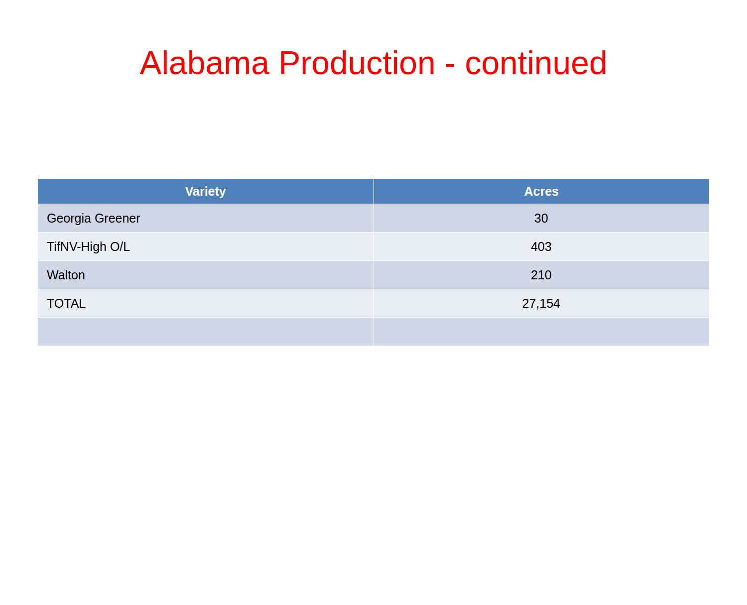Alabama Production - continued
| Variety | Acres |
| --- | --- |
| Georgia Greener | 30 |
| TifNV-High O/L | 403 |
| Walton | 210 |
| TOTAL | 27,154 |